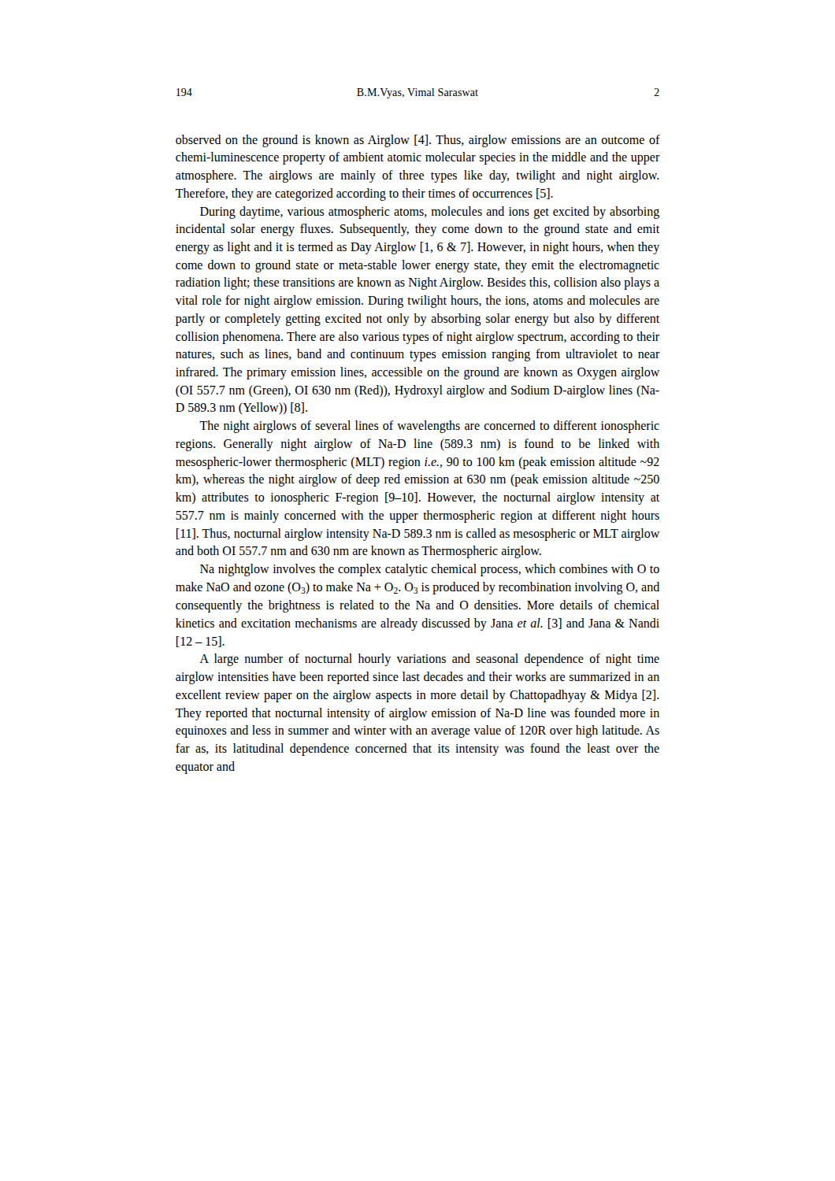194 B.M.Vyas, Vimal Saraswat 2
observed on the ground is known as Airglow [4]. Thus, airglow emissions are an outcome of chemi-luminescence property of ambient atomic molecular species in the middle and the upper atmosphere. The airglows are mainly of three types like day, twilight and night airglow. Therefore, they are categorized according to their times of occurrences [5].
During daytime, various atmospheric atoms, molecules and ions get excited by absorbing incidental solar energy fluxes. Subsequently, they come down to the ground state and emit energy as light and it is termed as Day Airglow [1, 6 & 7]. However, in night hours, when they come down to ground state or meta-stable lower energy state, they emit the electromagnetic radiation light; these transitions are known as Night Airglow. Besides this, collision also plays a vital role for night airglow emission. During twilight hours, the ions, atoms and molecules are partly or completely getting excited not only by absorbing solar energy but also by different collision phenomena. There are also various types of night airglow spectrum, according to their natures, such as lines, band and continuum types emission ranging from ultraviolet to near infrared. The primary emission lines, accessible on the ground are known as Oxygen airglow (OI 557.7 nm (Green), OI 630 nm (Red)), Hydroxyl airglow and Sodium D-airglow lines (Na-D 589.3 nm (Yellow)) [8].
The night airglows of several lines of wavelengths are concerned to different ionospheric regions. Generally night airglow of Na-D line (589.3 nm) is found to be linked with mesospheric-lower thermospheric (MLT) region i.e., 90 to 100 km (peak emission altitude ~92 km), whereas the night airglow of deep red emission at 630 nm (peak emission altitude ~250 km) attributes to ionospheric F-region [9–10]. However, the nocturnal airglow intensity at 557.7 nm is mainly concerned with the upper thermospheric region at different night hours [11]. Thus, nocturnal airglow intensity Na-D 589.3 nm is called as mesospheric or MLT airglow and both OI 557.7 nm and 630 nm are known as Thermospheric airglow.
Na nightglow involves the complex catalytic chemical process, which combines with O to make NaO and ozone (O3) to make Na + O2. O3 is produced by recombination involving O, and consequently the brightness is related to the Na and O densities. More details of chemical kinetics and excitation mechanisms are already discussed by Jana et al. [3] and Jana & Nandi [12 – 15].
A large number of nocturnal hourly variations and seasonal dependence of night time airglow intensities have been reported since last decades and their works are summarized in an excellent review paper on the airglow aspects in more detail by Chattopadhyay & Midya [2]. They reported that nocturnal intensity of airglow emission of Na-D line was founded more in equinoxes and less in summer and winter with an average value of 120R over high latitude. As far as, its latitudinal dependence concerned that its intensity was found the least over the equator and